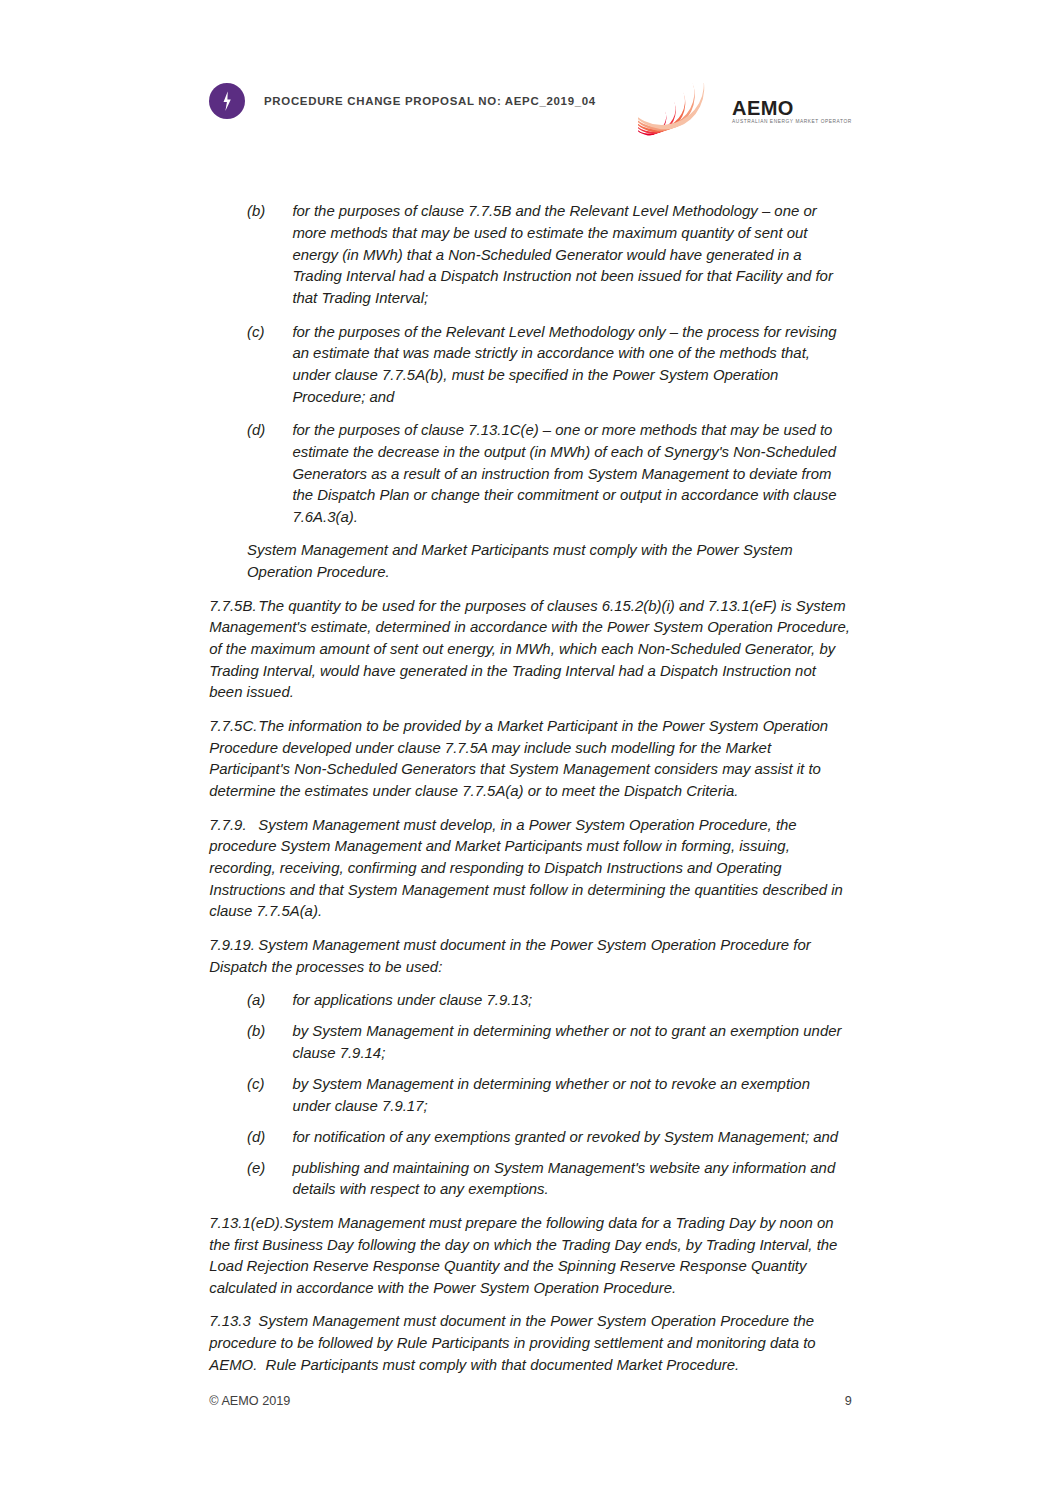Procedure Change Proposal No: AEPC_2019_04
AEMO
Australian Energy Market Operator
(b) for the purposes of clause 7.7.5B and the Relevant Level Methodology – one or more methods that may be used to estimate the maximum quantity of sent out energy (in MWh) that a Non-Scheduled Generator would have generated in a Trading Interval had a Dispatch Instruction not been issued for that Facility and for that Trading Interval;
(c) for the purposes of the Relevant Level Methodology only – the process for revising an estimate that was made strictly in accordance with one of the methods that, under clause 7.7.5A(b), must be specified in the Power System Operation Procedure; and
(d) for the purposes of clause 7.13.1C(e) – one or more methods that may be used to estimate the decrease in the output (in MWh) of each of Synergy's Non-Scheduled Generators as a result of an instruction from System Management to deviate from the Dispatch Plan or change their commitment or output in accordance with clause 7.6A.3(a).
System Management and Market Participants must comply with the Power System Operation Procedure.
7.7.5B. The quantity to be used for the purposes of clauses 6.15.2(b)(i) and 7.13.1(eF) is System Management's estimate, determined in accordance with the Power System Operation Procedure, of the maximum amount of sent out energy, in MWh, which each Non-Scheduled Generator, by Trading Interval, would have generated in the Trading Interval had a Dispatch Instruction not been issued.
7.7.5C. The information to be provided by a Market Participant in the Power System Operation Procedure developed under clause 7.7.5A may include such modelling for the Market Participant's Non-Scheduled Generators that System Management considers may assist it to determine the estimates under clause 7.7.5A(a) or to meet the Dispatch Criteria.
7.7.9. System Management must develop, in a Power System Operation Procedure, the procedure System Management and Market Participants must follow in forming, issuing, recording, receiving, confirming and responding to Dispatch Instructions and Operating Instructions and that System Management must follow in determining the quantities described in clause 7.7.5A(a).
7.9.19. System Management must document in the Power System Operation Procedure for Dispatch the processes to be used:
(a) for applications under clause 7.9.13;
(b) by System Management in determining whether or not to grant an exemption under clause 7.9.14;
(c) by System Management in determining whether or not to revoke an exemption under clause 7.9.17;
(d) for notification of any exemptions granted or revoked by System Management; and
(e) publishing and maintaining on System Management's website any information and details with respect to any exemptions.
7.13.1(eD). System Management must prepare the following data for a Trading Day by noon on the first Business Day following the day on which the Trading Day ends, by Trading Interval, the Load Rejection Reserve Response Quantity and the Spinning Reserve Response Quantity calculated in accordance with the Power System Operation Procedure.
7.13.3 System Management must document in the Power System Operation Procedure the procedure to be followed by Rule Participants in providing settlement and monitoring data to AEMO. Rule Participants must comply with that documented Market Procedure.
© AEMO 2019
9